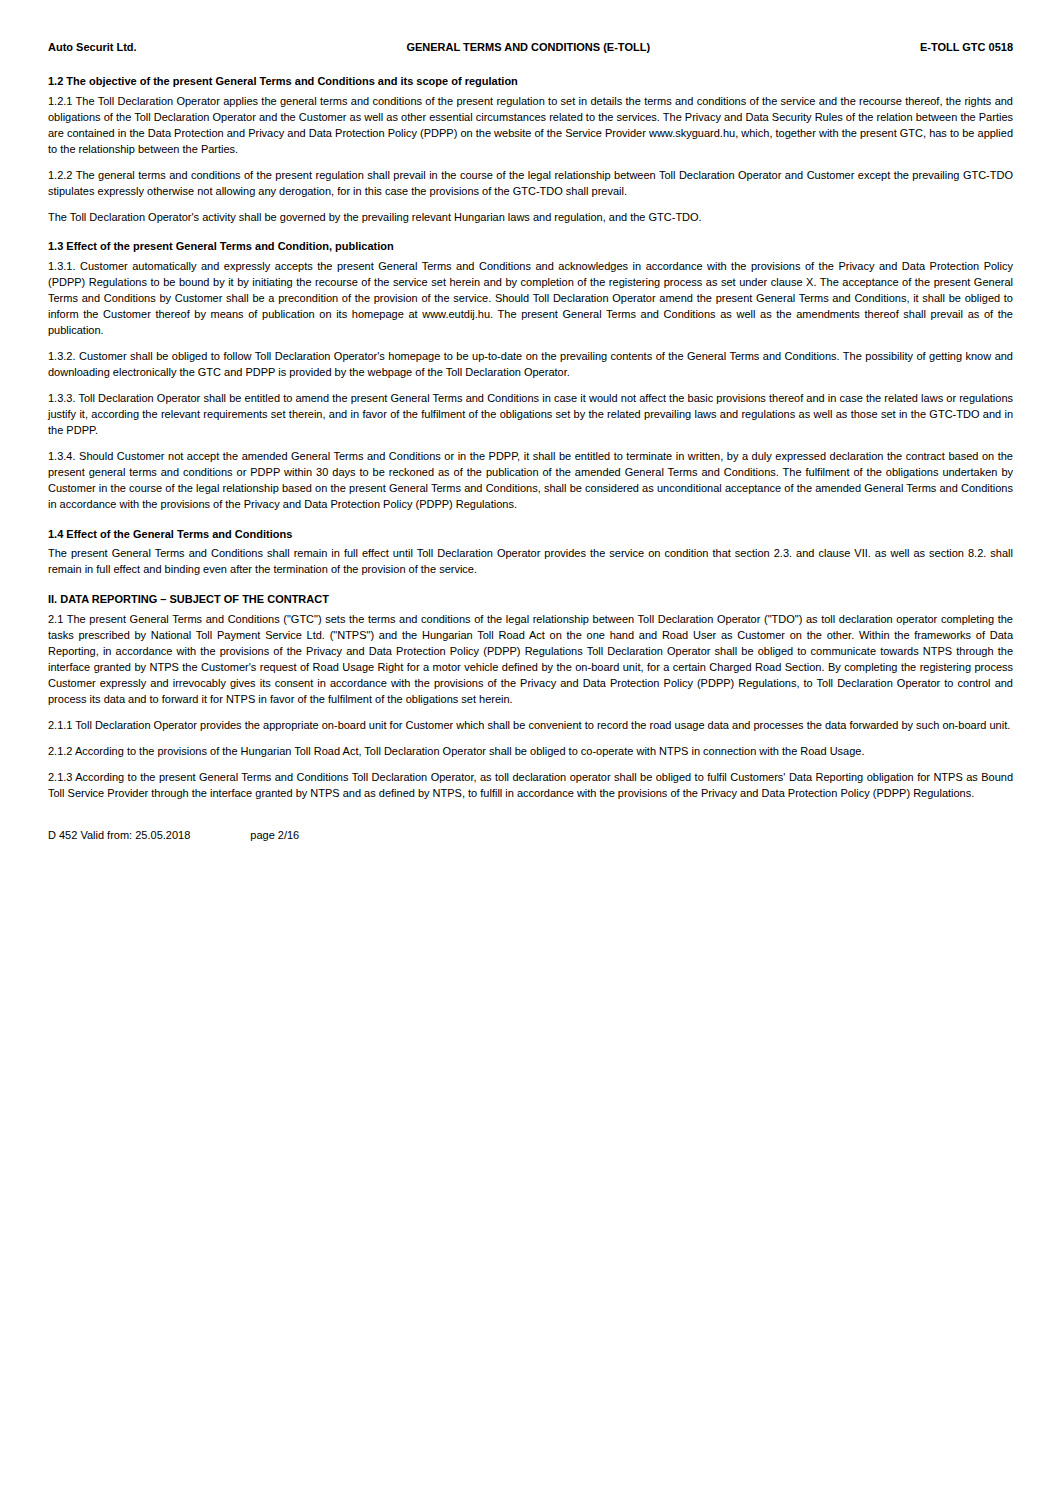Auto Securit Ltd.
GENERAL TERMS AND CONDITIONS (E-TOLL)
E-TOLL GTC 0518
1.2 The objective of the present General Terms and Conditions and its scope of regulation
1.2.1 The Toll Declaration Operator applies the general terms and conditions of the present regulation to set in details the terms and conditions of the service and the recourse thereof, the rights and obligations of the Toll Declaration Operator and the Customer as well as other essential circumstances related to the services. The Privacy and Data Security Rules of the relation between the Parties are contained in the Data Protection and Privacy and Data Protection Policy (PDPP) on the website of the Service Provider www.skyguard.hu, which, together with the present GTC, has to be applied to the relationship between the Parties.
1.2.2 The general terms and conditions of the present regulation shall prevail in the course of the legal relationship between Toll Declaration Operator and Customer except the prevailing GTC-TDO stipulates expressly otherwise not allowing any derogation, for in this case the provisions of the GTC-TDO shall prevail.
The Toll Declaration Operator's activity shall be governed by the prevailing relevant Hungarian laws and regulation, and the GTC-TDO.
1.3 Effect of the present General Terms and Condition, publication
1.3.1. Customer automatically and expressly accepts the present General Terms and Conditions and acknowledges in accordance with the provisions of the Privacy and Data Protection Policy (PDPP) Regulations to be bound by it by initiating the recourse of the service set herein and by completion of the registering process as set under clause X. The acceptance of the present General Terms and Conditions by Customer shall be a precondition of the provision of the service. Should Toll Declaration Operator amend the present General Terms and Conditions, it shall be obliged to inform the Customer thereof by means of publication on its homepage at www.eutdij.hu. The present General Terms and Conditions as well as the amendments thereof shall prevail as of the publication.
1.3.2. Customer shall be obliged to follow Toll Declaration Operator's homepage to be up-to-date on the prevailing contents of the General Terms and Conditions. The possibility of getting know and downloading electronically the GTC and PDPP is provided by the webpage of the Toll Declaration Operator.
1.3.3. Toll Declaration Operator shall be entitled to amend the present General Terms and Conditions in case it would not affect the basic provisions thereof and in case the related laws or regulations justify it, according the relevant requirements set therein, and in favor of the fulfilment of the obligations set by the related prevailing laws and regulations as well as those set in the GTC-TDO and in the PDPP.
1.3.4. Should Customer not accept the amended General Terms and Conditions or in the PDPP, it shall be entitled to terminate in written, by a duly expressed declaration the contract based on the present general terms and conditions or PDPP within 30 days to be reckoned as of the publication of the amended General Terms and Conditions. The fulfilment of the obligations undertaken by Customer in the course of the legal relationship based on the present General Terms and Conditions, shall be considered as unconditional acceptance of the amended General Terms and Conditions in accordance with the provisions of the Privacy and Data Protection Policy (PDPP) Regulations.
1.4 Effect of the General Terms and Conditions
The present General Terms and Conditions shall remain in full effect until Toll Declaration Operator provides the service on condition that section 2.3. and clause VII. as well as section 8.2. shall remain in full effect and binding even after the termination of the provision of the service.
II. DATA REPORTING – SUBJECT OF THE CONTRACT
2.1 The present General Terms and Conditions ("GTC") sets the terms and conditions of the legal relationship between Toll Declaration Operator ("TDO") as toll declaration operator completing the tasks prescribed by National Toll Payment Service Ltd. ("NTPS") and the Hungarian Toll Road Act on the one hand and Road User as Customer on the other. Within the frameworks of Data Reporting, in accordance with the provisions of the Privacy and Data Protection Policy (PDPP) Regulations Toll Declaration Operator shall be obliged to communicate towards NTPS through the interface granted by NTPS the Customer's request of Road Usage Right for a motor vehicle defined by the on-board unit, for a certain Charged Road Section. By completing the registering process Customer expressly and irrevocably gives its consent in accordance with the provisions of the Privacy and Data Protection Policy (PDPP) Regulations, to Toll Declaration Operator to control and process its data and to forward it for NTPS in favor of the fulfilment of the obligations set herein.
2.1.1 Toll Declaration Operator provides the appropriate on-board unit for Customer which shall be convenient to record the road usage data and processes the data forwarded by such on-board unit.
2.1.2 According to the provisions of the Hungarian Toll Road Act, Toll Declaration Operator shall be obliged to co-operate with NTPS in connection with the Road Usage.
2.1.3 According to the present General Terms and Conditions Toll Declaration Operator, as toll declaration operator shall be obliged to fulfil Customers' Data Reporting obligation for NTPS as Bound Toll Service Provider through the interface granted by NTPS and as defined by NTPS, to fulfill in accordance with the provisions of the Privacy and Data Protection Policy (PDPP) Regulations.
D 452 Valid from: 25.05.2018page 2/16